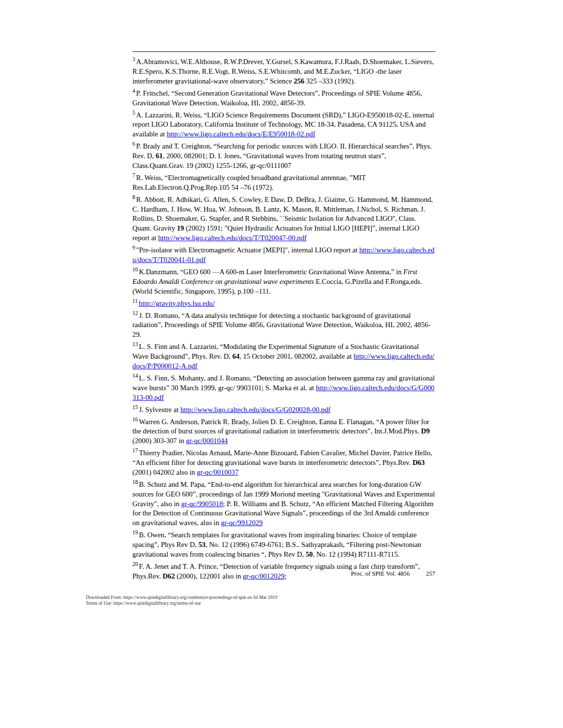3A.Abramovici, W.E.Althouse, R.W.P.Drever, Y.Gursel, S.Kawamura, F.J.Raab, D.Shoemaker, L.Sievers, R.E.Spero, K.S.Thorne, R.E.Vogt, R.Weiss, S.E.Whitcomb, and M.E.Zucker, “LIGO -the laser interferometer gravitational-wave observatory,” Science 256 325 –333 (1992).
4P. Fritschel, “Second Generation Gravitational Wave Detectors”, Proceedings of SPIE Volume 4856, Gravitational Wave Detection, Waikoloa, HI, 2002, 4856-39.
5A. Lazzarini, R. Weiss, “LIGO Science Requirements Document (SRD),” LIGO-E950018-02-E, internal report LIGO Laboratory, California Institute of Technology, MC 18-34, Pasadena, CA 91125, USA and available at http://www.ligo.caltech.edu/docs/E/E950018-02.pdf
6P. Brady and T. Creighton, “Searching for periodic sources with LIGO. II. Hierarchical searches”, Phys. Rev. D, 61, 2000, 082001; D. I. Jones, “Gravitational waves from rotating neutron stars”, Class.Quant.Grav. 19 (2002) 1255-1266, gr-qc/0111007
7R. Weiss, “Electromagnetically coupled broadband gravitational antennae, ”MIT Res.Lab.Electron.Q.Prog.Rep.105 54 –76 (1972).
8R. Abbott, R. Adhikari, G. Allen, S. Cowley, E Daw, D. DeBra, J. Giaime, G. Hammond, M. Hammond, C. Hardham, J. How, W. Hua, W. Johnson, B. Lantz, K. Mason, R. Mittleman, J.Nichol, S. Richman, J. Rollins, D. Shoemaker, G. Stapfer, and R Stebbins, ``Seismic Isolation for Advanced LIGO'', Class. Quant. Gravity 19 (2002) 1591; "Quiet Hydraulic Actuators for Initial LIGO [HEPI]", internal LIGO report at http://www.ligo.caltech.edu/docs/T/T020047-00.pdf
9"Pre-isolator with Electromagnetic Actuator [MEPI]", internal LIGO report at http://www.ligo.caltech.edu/docs/T/T020041-01.pdf
10K.Danzmann, “GEO 600 —A 600-m Laser Interferometric Gravitational Wave Antenna,” in First Edoardo Amaldi Conference on gravitational wave experiments E.Coccia, G.Pizella and F.Ronga,eds.(World Scientific, Singapore, 1995), p.100 –111.
11http://gravity.phys.lsu.edu/
12J. D. Romano, “A data analysis technique for detecting a stochastic background of gravitational radiation”, Proceedings of SPIE Volume 4856, Gravitational Wave Detection, Waikoloa, HI, 2002, 4856-29.
13L. S. Finn and A. Lazzarini, “Modulating the Experimental Signature of a Stochastic Gravitational Wave Background”, Phys. Rev. D, 64, 15 October 2001, 082002, available at http://www.ligo.caltech.edu/docs/P/P000012-A.pdf
14L. S. Finn, S. Mohanty, and J. Romano, “Detecting an association between gamma ray and gravitational wave bursts” 30 March 1999, gr-qc/ 9903101; S. Marka et al. at http://www.ligo.caltech.edu/docs/G/G000313-00.pdf
15J. Sylvestre at http://www.ligo.caltech.edu/docs/G/G020028-00.pdf
16Warren G. Anderson, Patrick R. Brady, Jolien D. E. Creighton, Eanna E. Flanagan, “A power filter for the detection of burst sources of gravitational radiation in interferometric detectors”, Int.J.Mod.Phys. D9 (2000) 303-307 in gr-qc/0001044
17Thierry Pradier, Nicolas Arnaud, Marie-Anne Bizouard, Fabien Cavalier, Michel Davier, Patrice Hello, “An efficient filter for detecting gravitational wave bursts in interferometric detectors”, Phys.Rev. D63 (2001) 042002 also in gr-qc/0010037
18B. Schutz and M. Papa, “End-to-end algorithm for hierarchical area searches for long-duration GW sources for GEO 600”, proceedings of Jan 1999 Moriond meeting "Gravitational Waves and Experimental Gravity", also in gr-qc/9905018; P. R. Williams and B. Schutz, “An efficient Matched Filtering Algorithm for the Detection of Continuous Gravitational Wave Signals”, proceedings of the 3rd Amaldi conference on gravitational waves, also in gr-qc/9912029
19B. Owen, “Search templates for gravitational waves from inspiraling binaries: Choice of template spacing”, Phys Rev D, 53, No. 12 (1996) 6749-6761; B.S.. Sathyaprakash, “Filtering post-Newtonian gravitational waves from coalescing binaries “, Phys Rev D, 50, No. 12 (1994) R7111-R7115.
20F. A. Jenet and T. A. Prince, “Detection of variable frequency signals using a fast chirp transform”, Phys.Rev. D62 (2000), 122001 also in gr-qc/0012029;
Proc. of SPIE Vol. 4856257
Downloaded From: https://www.spiedigitallibrary.org/conference-proceedings-of-spie on 04 Mar 2019
Terms of Use: https://www.spiedigitallibrary.org/terms-of-use